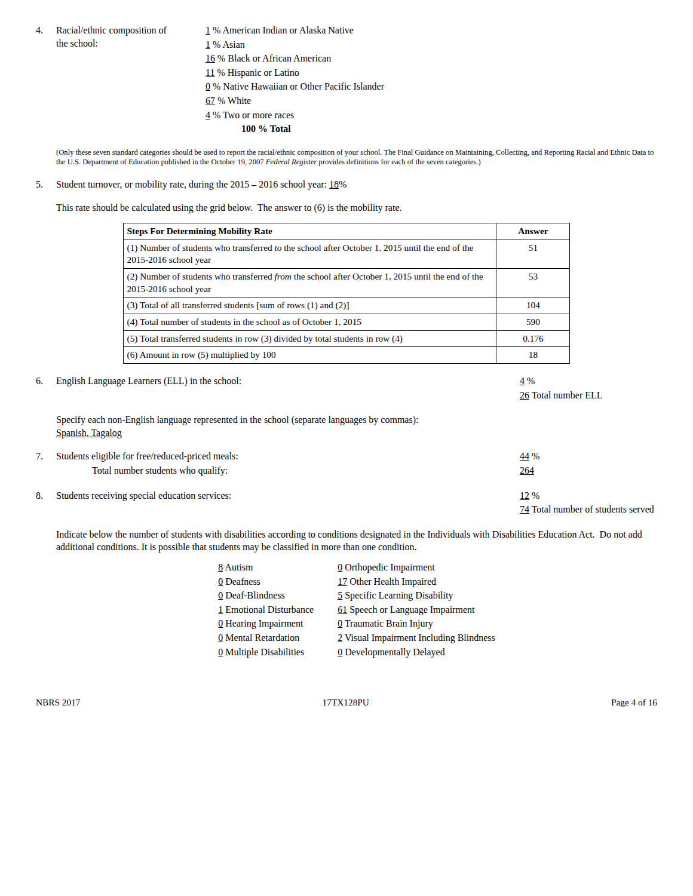4.
Racial/ethnic composition of
the school:
1 % American Indian or Alaska Native
1 % Asian
16 % Black or African American
11 % Hispanic or Latino
0 % Native Hawaiian or Other Pacific Islander
67 % White
4 % Two or more races
100 % Total
(Only these seven standard categories should be used to report the racial/ethnic composition of your school. The Final Guidance on Maintaining, Collecting, and Reporting Racial and Ethnic Data to the U.S. Department of Education published in the October 19, 2007 Federal Register provides definitions for each of the seven categories.)
5.
Student turnover, or mobility rate, during the 2015 – 2016 school year: 18%
This rate should be calculated using the grid below. The answer to (6) is the mobility rate.
| Steps For Determining Mobility Rate | Answer |
| --- | --- |
| (1) Number of students who transferred to the school after October 1, 2015 until the end of the 2015-2016 school year | 51 |
| (2) Number of students who transferred from the school after October 1, 2015 until the end of the 2015-2016 school year | 53 |
| (3) Total of all transferred students [sum of rows (1) and (2)] | 104 |
| (4) Total number of students in the school as of October 1, 2015 | 590 |
| (5) Total transferred students in row (3) divided by total students in row (4) | 0.176 |
| (6) Amount in row (5) multiplied by 100 | 18 |
6.
English Language Learners (ELL) in the school:
4 %
26 Total number ELL
Specify each non-English language represented in the school (separate languages by commas):
Spanish, Tagalog
7.
Students eligible for free/reduced-priced meals:
44 %
Total number students who qualify:
264
8.
Students receiving special education services:
12 %
74 Total number of students served
Indicate below the number of students with disabilities according to conditions designated in the Individuals with Disabilities Education Act. Do not add additional conditions. It is possible that students may be classified in more than one condition.
8 Autism
0 Deafness
0 Deaf-Blindness
1 Emotional Disturbance
0 Hearing Impairment
0 Mental Retardation
0 Multiple Disabilities
0 Orthopedic Impairment
17 Other Health Impaired
5 Specific Learning Disability
61 Speech or Language Impairment
0 Traumatic Brain Injury
2 Visual Impairment Including Blindness
0 Developmentally Delayed
NBRS 2017
17TX128PU
Page 4 of 16